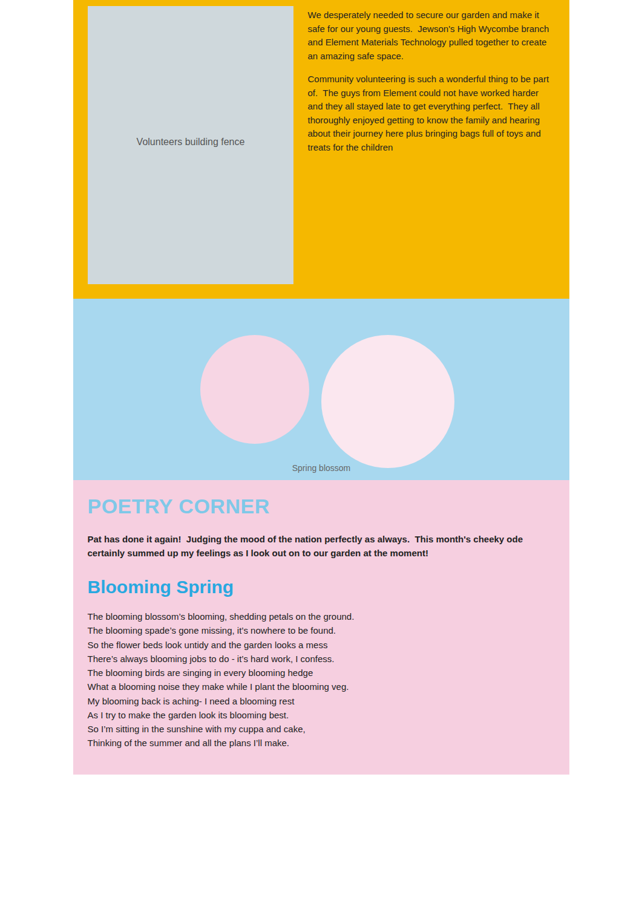We desperately needed to secure our garden and make it safe for our young guests. Jewson's High Wycombe branch and Element Materials Technology pulled together to create an amazing safe space.
Community volunteering is such a wonderful thing to be part of. The guys from Element could not have worked harder and they all stayed late to get everything perfect. They all thoroughly enjoyed getting to know the family and hearing about their journey here plus bringing bags full of toys and treats for the children
POETRY CORNER
Pat has done it again! Judging the mood of the nation perfectly as always. This month's cheeky ode certainly summed up my feelings as I look out on to our garden at the moment!
Blooming Spring
The blooming blossom’s blooming, shedding petals on the ground.
The blooming spade’s gone missing, it’s nowhere to be found.
So the flower beds look untidy and the garden looks a mess
There’s always blooming jobs to do - it’s hard work, I confess.
The blooming birds are singing in every blooming hedge
What a blooming noise they make while I plant the blooming veg.
My blooming back is aching- I need a blooming rest
As I try to make the garden look its blooming best.
So I’m sitting in the sunshine with my cuppa and cake,
Thinking of the summer and all the plans I’ll make.